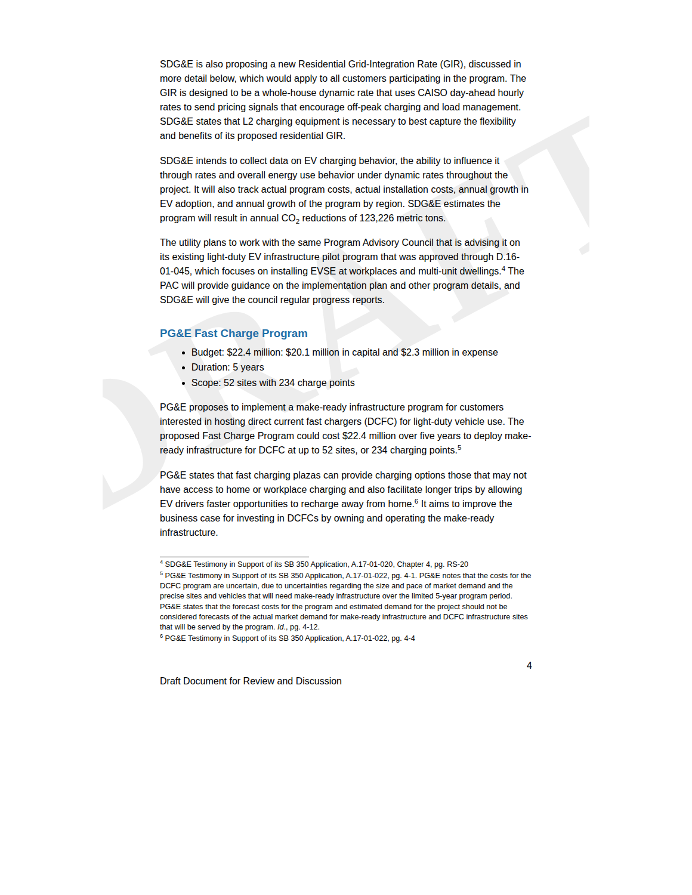DRAFT
SDG&E is also proposing a new Residential Grid-Integration Rate (GIR), discussed in more detail below, which would apply to all customers participating in the program. The GIR is designed to be a whole-house dynamic rate that uses CAISO day-ahead hourly rates to send pricing signals that encourage off-peak charging and load management. SDG&E states that L2 charging equipment is necessary to best capture the flexibility and benefits of its proposed residential GIR.
SDG&E intends to collect data on EV charging behavior, the ability to influence it through rates and overall energy use behavior under dynamic rates throughout the project. It will also track actual program costs, actual installation costs, annual growth in EV adoption, and annual growth of the program by region. SDG&E estimates the program will result in annual CO2 reductions of 123,226 metric tons.
The utility plans to work with the same Program Advisory Council that is advising it on its existing light-duty EV infrastructure pilot program that was approved through D.16-01-045, which focuses on installing EVSE at workplaces and multi-unit dwellings.4 The PAC will provide guidance on the implementation plan and other program details, and SDG&E will give the council regular progress reports.
PG&E Fast Charge Program
Budget: $22.4 million: $20.1 million in capital and $2.3 million in expense
Duration: 5 years
Scope: 52 sites with 234 charge points
PG&E proposes to implement a make-ready infrastructure program for customers interested in hosting direct current fast chargers (DCFC) for light-duty vehicle use. The proposed Fast Charge Program could cost $22.4 million over five years to deploy make-ready infrastructure for DCFC at up to 52 sites, or 234 charging points.5
PG&E states that fast charging plazas can provide charging options those that may not have access to home or workplace charging and also facilitate longer trips by allowing EV drivers faster opportunities to recharge away from home.6 It aims to improve the business case for investing in DCFCs by owning and operating the make-ready infrastructure.
4 SDG&E Testimony in Support of its SB 350 Application, A.17-01-020, Chapter 4, pg. RS-20
5 PG&E Testimony in Support of its SB 350 Application, A.17-01-022, pg. 4-1. PG&E notes that the costs for the DCFC program are uncertain, due to uncertainties regarding the size and pace of market demand and the precise sites and vehicles that will need make-ready infrastructure over the limited 5-year program period. PG&E states that the forecast costs for the program and estimated demand for the project should not be considered forecasts of the actual market demand for make-ready infrastructure and DCFC infrastructure sites that will be served by the program. Id., pg. 4-12.
6 PG&E Testimony in Support of its SB 350 Application, A.17-01-022, pg. 4-4
4
Draft Document for Review and Discussion